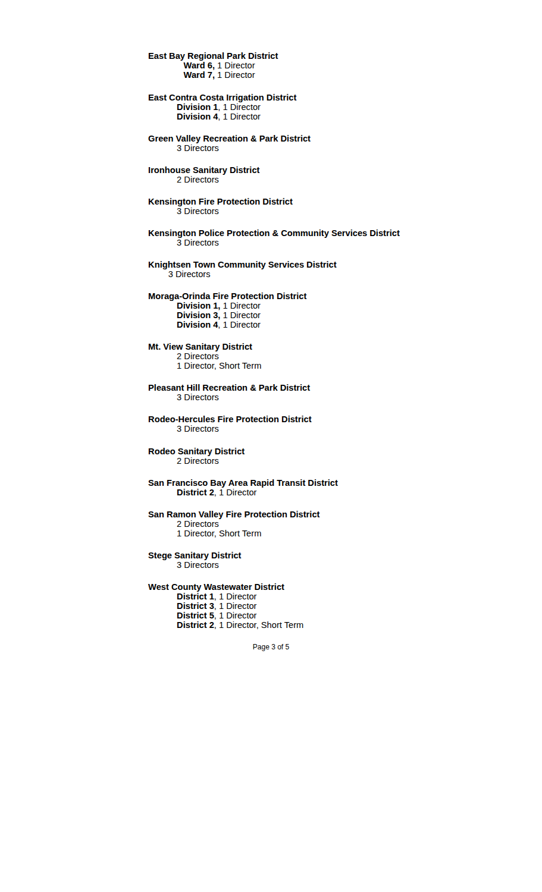East Bay Regional Park District
Ward 6, 1 Director
Ward 7, 1 Director
East Contra Costa Irrigation District
Division 1, 1 Director
Division 4, 1 Director
Green Valley Recreation & Park District
3 Directors
Ironhouse Sanitary District
2 Directors
Kensington Fire Protection District
3 Directors
Kensington Police Protection & Community Services District
3 Directors
Knightsen Town Community Services District
3 Directors
Moraga-Orinda Fire Protection District
Division 1, 1 Director
Division 3, 1 Director
Division 4, 1 Director
Mt. View Sanitary District
2 Directors
1 Director, Short Term
Pleasant Hill Recreation & Park District
3 Directors
Rodeo-Hercules Fire Protection District
3 Directors
Rodeo Sanitary District
2 Directors
San Francisco Bay Area Rapid Transit District
District 2, 1 Director
San Ramon Valley Fire Protection District
2 Directors
1 Director, Short Term
Stege Sanitary District
3 Directors
West County Wastewater District
District 1, 1 Director
District 3, 1 Director
District 5, 1 Director
District 2, 1 Director, Short Term
Page 3 of 5